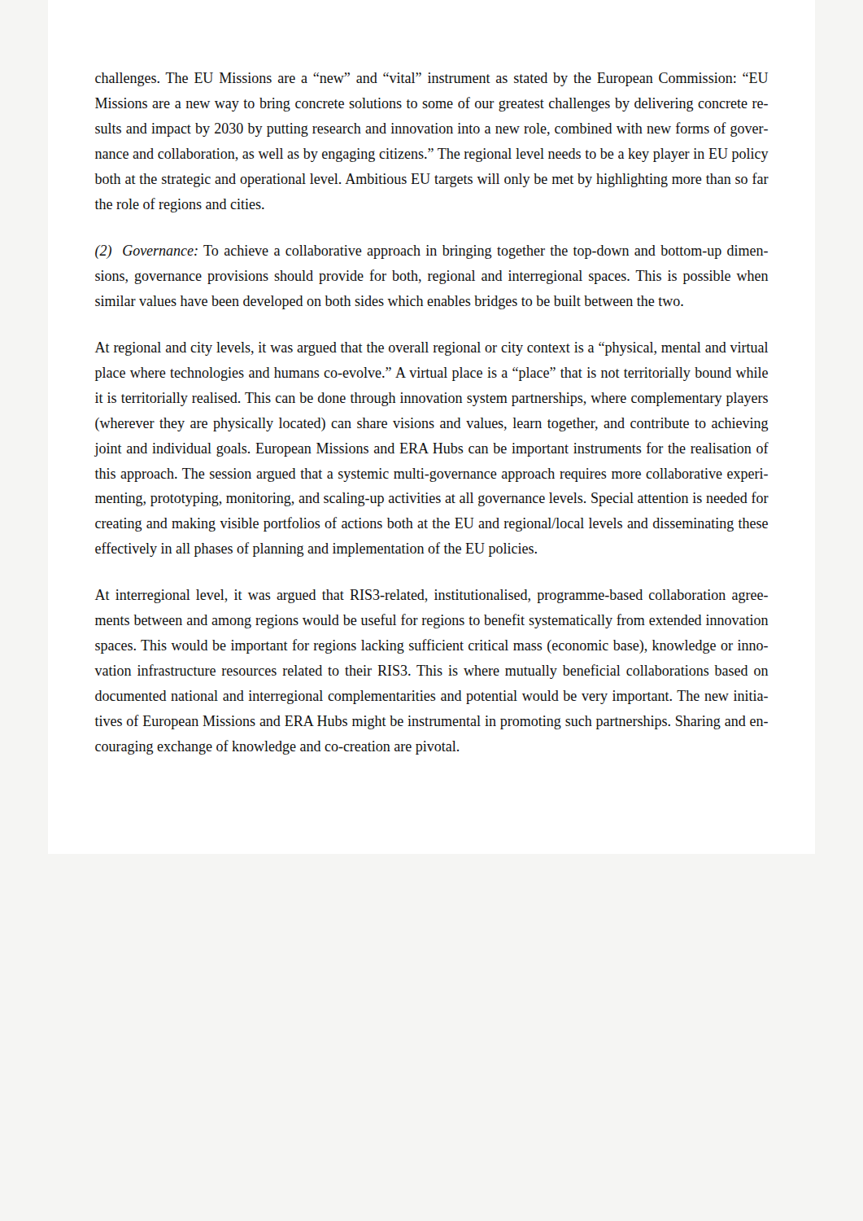challenges. The EU Missions are a “new” and “vital” instrument as stated by the European Commission: “EU Missions are a new way to bring concrete solutions to some of our greatest challenges by delivering concrete results and impact by 2030 by putting research and innovation into a new role, combined with new forms of governance and collaboration, as well as by engaging citizens.” The regional level needs to be a key player in EU policy both at the strategic and operational level. Ambitious EU targets will only be met by highlighting more than so far the role of regions and cities.
(2) Governance: To achieve a collaborative approach in bringing together the top-down and bottom-up dimensions, governance provisions should provide for both, regional and interregional spaces. This is possible when similar values have been developed on both sides which enables bridges to be built between the two.
At regional and city levels, it was argued that the overall regional or city context is a “physical, mental and virtual place where technologies and humans co-evolve.” A virtual place is a “place” that is not territorially bound while it is territorially realised. This can be done through innovation system partnerships, where complementary players (wherever they are physically located) can share visions and values, learn together, and contribute to achieving joint and individual goals. European Missions and ERA Hubs can be important instruments for the realisation of this approach. The session argued that a systemic multi-governance approach requires more collaborative experimenting, prototyping, monitoring, and scaling-up activities at all governance levels. Special attention is needed for creating and making visible portfolios of actions both at the EU and regional/local levels and disseminating these effectively in all phases of planning and implementation of the EU policies.
At interregional level, it was argued that RIS3-related, institutionalised, programme-based collaboration agreements between and among regions would be useful for regions to benefit systematically from extended innovation spaces. This would be important for regions lacking sufficient critical mass (economic base), knowledge or innovation infrastructure resources related to their RIS3. This is where mutually beneficial collaborations based on documented national and interregional complementarities and potential would be very important. The new initiatives of European Missions and ERA Hubs might be instrumental in promoting such partnerships. Sharing and encouraging exchange of knowledge and co-creation are pivotal.